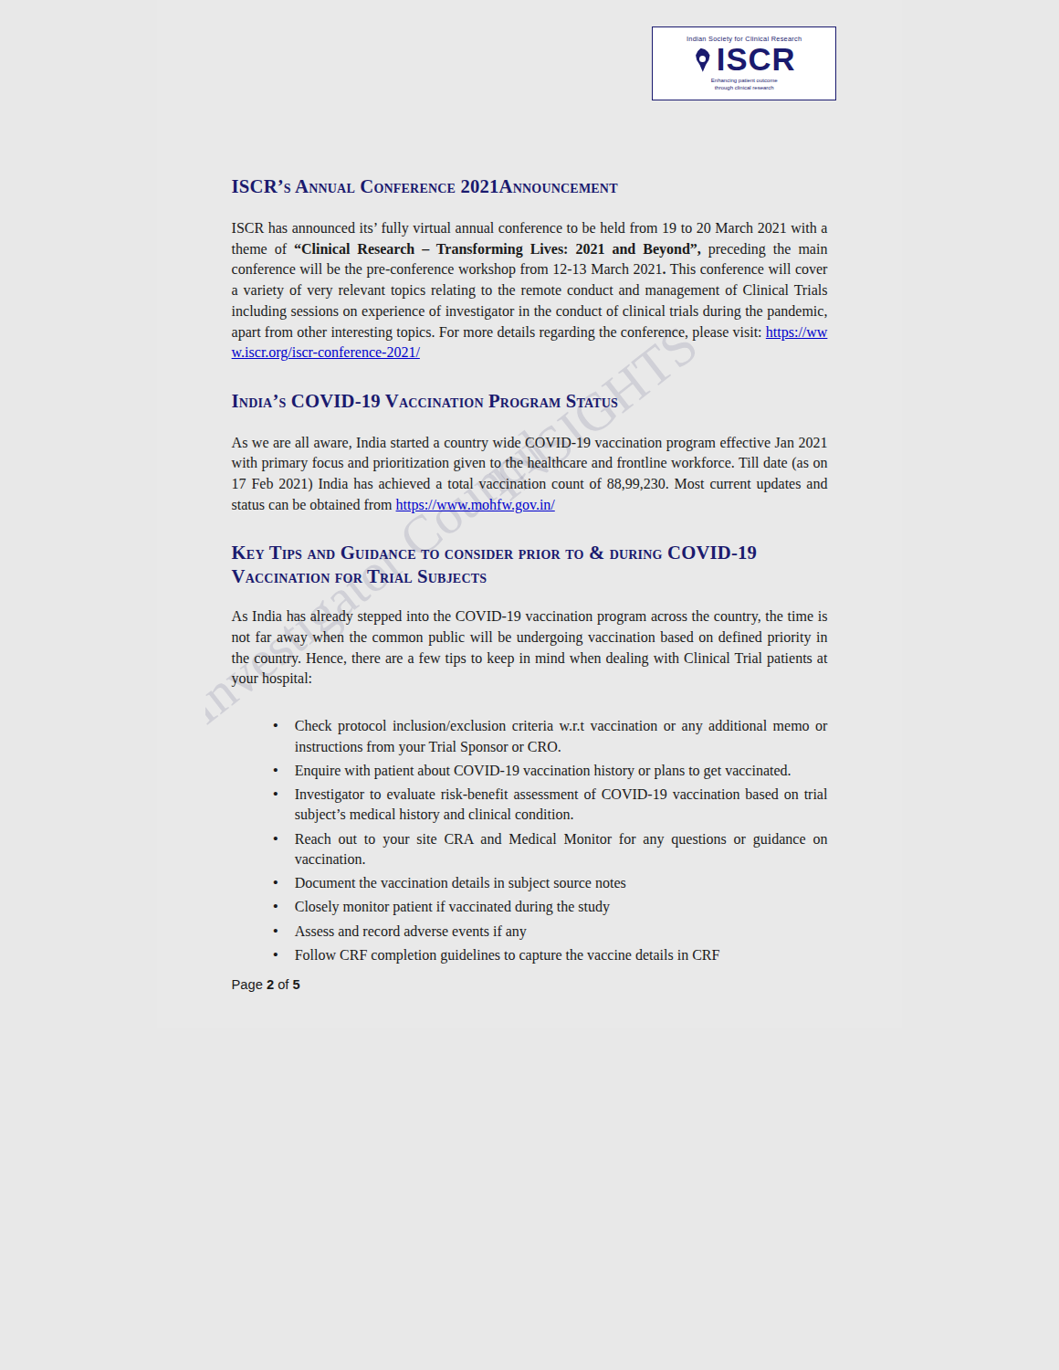Indian Society for Clinical Research
ISCR
Enhancing patient outcome
through clinical research
Investigator Council INSIGHTS
ISCR’s Annual Conference 2021Announcement
ISCR has announced its’ fully virtual annual conference to be held from 19 to 20 March 2021 with a theme of “Clinical Research – Transforming Lives: 2021 and Beyond”, preceding the main conference will be the pre-conference workshop from 12-13 March 2021. This conference will cover a variety of very relevant topics relating to the remote conduct and management of Clinical Trials including sessions on experience of investigator in the conduct of clinical trials during the pandemic, apart from other interesting topics. For more details regarding the conference, please visit: https://www.iscr.org/iscr-conference-2021/
India’s COVID-19 Vaccination Program Status
As we are all aware, India started a country wide COVID-19 vaccination program effective Jan 2021 with primary focus and prioritization given to the healthcare and frontline workforce. Till date (as on 17 Feb 2021) India has achieved a total vaccination count of 88,99,230. Most current updates and status can be obtained from https://www.mohfw.gov.in/
Key Tips and Guidance to consider prior to & during COVID-19 Vaccination for Trial Subjects
As India has already stepped into the COVID-19 vaccination program across the country, the time is not far away when the common public will be undergoing vaccination based on defined priority in the country. Hence, there are a few tips to keep in mind when dealing with Clinical Trial patients at your hospital:
Check protocol inclusion/exclusion criteria w.r.t vaccination or any additional memo or instructions from your Trial Sponsor or CRO.
Enquire with patient about COVID-19 vaccination history or plans to get vaccinated.
Investigator to evaluate risk-benefit assessment of COVID-19 vaccination based on trial subject’s medical history and clinical condition.
Reach out to your site CRA and Medical Monitor for any questions or guidance on vaccination.
Document the vaccination details in subject source notes
Closely monitor patient if vaccinated during the study
Assess and record adverse events if any
Follow CRF completion guidelines to capture the vaccine details in CRF
Page 2 of 5